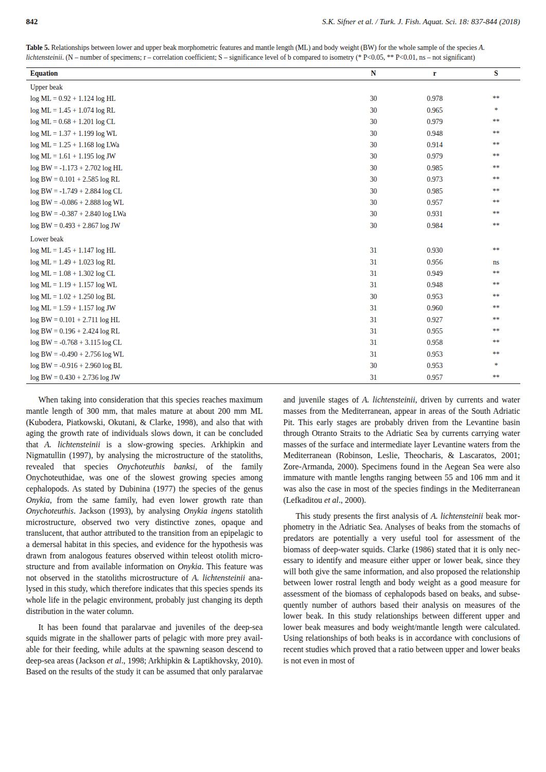842 S.K. Sifner et al. / Turk. J. Fish. Aquat. Sci. 18: 837-844 (2018)
Table 5. Relationships between lower and upper beak morphometric features and mantle length (ML) and body weight (BW) for the whole sample of the species A. lichtensteinii . (N – number of specimens; r – correlation coefficient; S – significance level of b compared to isometry (* P<0.05, ** P<0.01, ns – not significant)
| Equation | N | r | S |
| --- | --- | --- | --- |
| Upper beak |
| log ML = 0.92 + 1.124 log HL | 30 | 0.978 | ** |
| log ML = 1.45 + 1.074 log RL | 30 | 0.965 | * |
| log ML = 0.68 + 1.201 log CL | 30 | 0.979 | ** |
| log ML = 1.37 + 1.199 log WL | 30 | 0.948 | ** |
| log ML = 1.25 + 1.168 log LWa | 30 | 0.914 | ** |
| log ML = 1.61 + 1.195 log JW | 30 | 0.979 | ** |
| log BW = -1.173 + 2.702 log HL | 30 | 0.985 | ** |
| log BW = 0.101 + 2.585 log RL | 30 | 0.973 | ** |
| log BW = -1.749 + 2.884 log CL | 30 | 0.985 | ** |
| log BW = -0.086 + 2.888 log WL | 30 | 0.957 | ** |
| log BW = -0.387 + 2.840 log LWa | 30 | 0.931 | ** |
| log BW = 0.493 + 2.867 log JW | 30 | 0.984 | ** |
| Lower beak |
| log ML = 1.45 + 1.147 log HL | 31 | 0.930 | ** |
| log ML = 1.49 + 1.023 log RL | 31 | 0.956 | ns |
| log ML = 1.08 + 1.302 log CL | 31 | 0.949 | ** |
| log ML = 1.19 + 1.157 log WL | 31 | 0.948 | ** |
| log ML = 1.02 + 1.250 log BL | 30 | 0.953 | ** |
| log ML = 1.59 + 1.157 log JW | 31 | 0.960 | ** |
| log BW = 0.101 + 2.711 log HL | 31 | 0.927 | ** |
| log BW = 0.196 + 2.424 log RL | 31 | 0.955 | ** |
| log BW = -0.768 + 3.115 log CL | 31 | 0.958 | ** |
| log BW = -0.490 + 2.756 log WL | 31 | 0.953 | ** |
| log BW = -0.916 + 2.960 log BL | 30 | 0.953 | * |
| log BW = 0.430 + 2.736 log JW | 31 | 0.957 | ** |
When taking into consideration that this species reaches maximum mantle length of 300 mm, that males mature at about 200 mm ML (Kubodera, Piatkowski, Okutani, & Clarke, 1998), and also that with aging the growth rate of individuals slows down, it can be concluded that A. lichtensteinii is a slow-growing species. Arkhipkin and Nigmatullin (1997), by analysing the microstructure of the statoliths, revealed that species Onychoteuthis banksi, of the family Onychoteuthidae, was one of the slowest growing species among cephalopods. As stated by Dubinina (1977) the species of the genus Onykia, from the same family, had even lower growth rate than Onychoteuthis. Jackson (1993), by analysing Onykia ingens statolith microstructure, observed two very distinctive zones, opaque and translucent, that author attributed to the transition from an epipelagic to a demersal habitat in this species, and evidence for the hypothesis was drawn from analogous features observed within teleost otolith microstructure and from available information on Onykia. This feature was not observed in the statoliths microstructure of A. lichtensteinii analysed in this study, which therefore indicates that this species spends its whole life in the pelagic environment, probably just changing its depth distribution in the water column.
It has been found that paralarvae and juveniles of the deep-sea squids migrate in the shallower parts of pelagic with more prey available for their feeding, while adults at the spawning season descend to deep-sea areas (Jackson et al., 1998; Arkhipkin & Laptikhovsky, 2010). Based on the results of the study it can be assumed that only paralarvae and juvenile stages of A. lichtensteinii, driven by currents and water masses from the Mediterranean, appear in areas of the South Adriatic Pit. This early stages are probably driven from the Levantine basin through Otranto Straits to the Adriatic Sea by currents carrying water masses of the surface and intermediate layer Levantine waters from the Mediterranean (Robinson, Leslie, Theocharis, & Lascaratos, 2001; Zore-Armanda, 2000). Specimens found in the Aegean Sea were also immature with mantle lengths ranging between 55 and 106 mm and it was also the case in most of the species findings in the Mediterranean (Lefkaditou et al., 2000).
This study presents the first analysis of A. lichtensteinii beak morphometry in the Adriatic Sea. Analyses of beaks from the stomachs of predators are potentially a very useful tool for assessment of the biomass of deep-water squids. Clarke (1986) stated that it is only necessary to identify and measure either upper or lower beak, since they will both give the same information, and also proposed the relationship between lower rostral length and body weight as a good measure for assessment of the biomass of cephalopods based on beaks, and subsequently number of authors based their analysis on measures of the lower beak. In this study relationships between different upper and lower beak measures and body weight/mantle length were calculated. Using relationships of both beaks is in accordance with conclusions of recent studies which proved that a ratio between upper and lower beaks is not even in most of